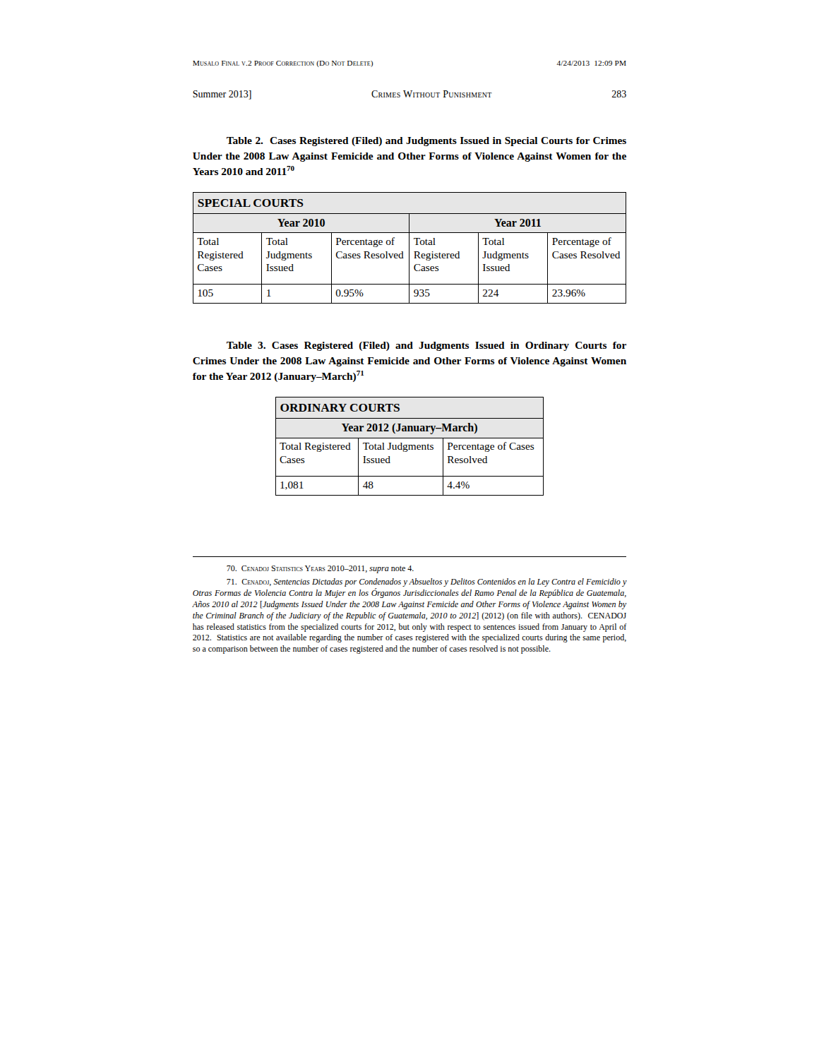Musalo Final v.2 Proof Correction (Do Not Delete) 4/24/2013 12:09 PM
Summer 2013] Crimes Without Punishment 283
Table 2. Cases Registered (Filed) and Judgments Issued in Special Courts for Crimes Under the 2008 Law Against Femicide and Other Forms of Violence Against Women for the Years 2010 and 201170
| SPECIAL COURTS |
| Year 2010 | Year 2011 |
| Total Registered Cases | Total Judgments Issued | Percentage of Cases Resolved | Total Registered Cases | Total Judgments Issued | Percentage of Cases Resolved |
| 105 | 1 | 0.95% | 935 | 224 | 23.96% |
Table 3. Cases Registered (Filed) and Judgments Issued in Ordinary Courts for Crimes Under the 2008 Law Against Femicide and Other Forms of Violence Against Women for the Year 2012 (January–March)71
| ORDINARY COURTS |
| Year 2012 (January–March) |
| Total Registered Cases | Total Judgments Issued | Percentage of Cases Resolved |
| 1,081 | 48 | 4.4% |
70. Cenadoj Statistics Years 2010–2011, supra note 4.
71. Cenadoj, Sentencias Dictadas por Condenados y Absueltos y Delitos Contenidos en la Ley Contra el Femicidio y Otras Formas de Violencia Contra la Mujer en los Órganos Jurisdiccionales del Ramo Penal de la República de Guatemala, Años 2010 al 2012 [Judgments Issued Under the 2008 Law Against Femicide and Other Forms of Violence Against Women by the Criminal Branch of the Judiciary of the Republic of Guatemala, 2010 to 2012] (2012) (on file with authors). CENADOJ has released statistics from the specialized courts for 2012, but only with respect to sentences issued from January to April of 2012. Statistics are not available regarding the number of cases registered with the specialized courts during the same period, so a comparison between the number of cases registered and the number of cases resolved is not possible.